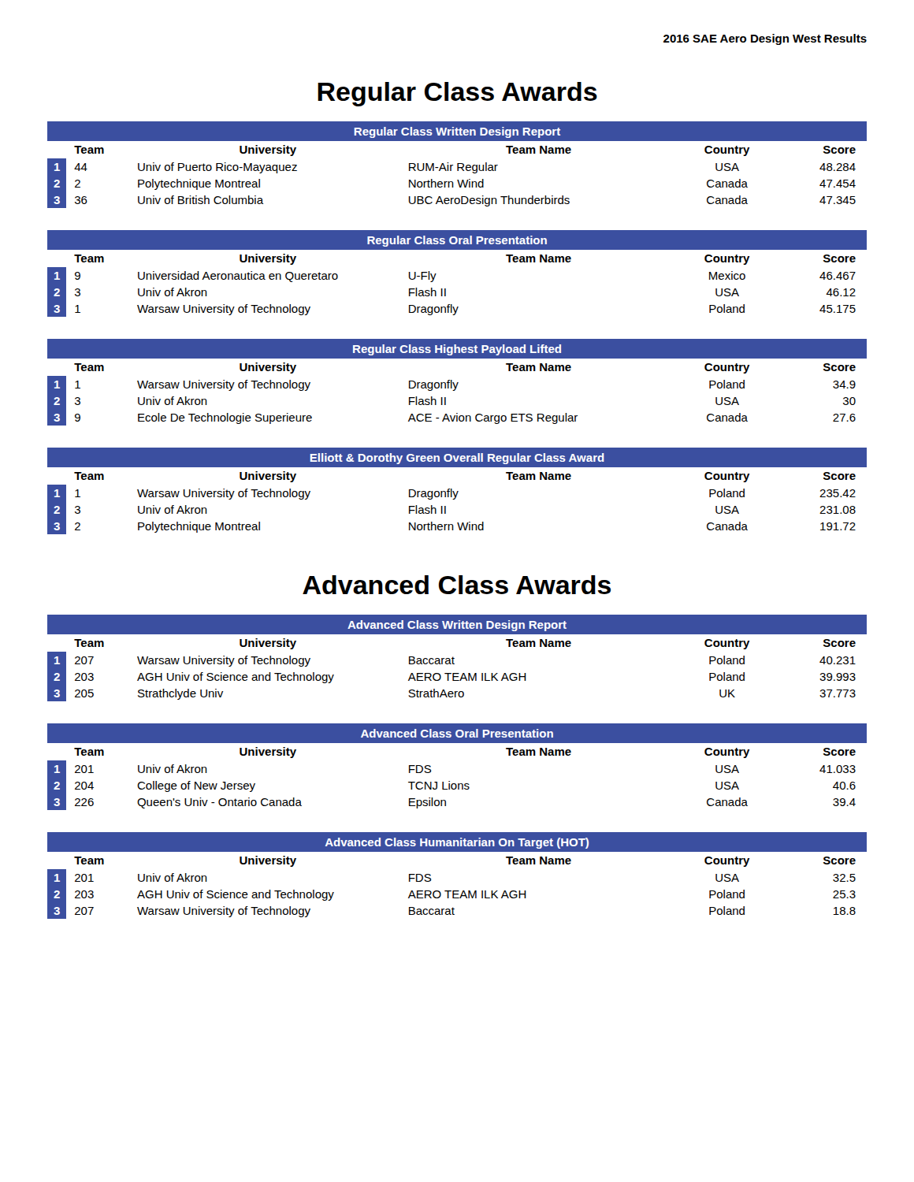2016 SAE Aero Design West Results
Regular Class Awards
Regular Class Written Design Report
| | Team | University | Team Name | Country | Score |
| --- | --- | --- | --- | --- | --- |
| 1 | 44 | Univ of Puerto Rico-Mayaquez | RUM-Air Regular | USA | 48.284 |
| 2 | 2 | Polytechnique Montreal | Northern Wind | Canada | 47.454 |
| 3 | 36 | Univ of British Columbia | UBC AeroDesign Thunderbirds | Canada | 47.345 |
Regular Class Oral Presentation
| | Team | University | Team Name | Country | Score |
| --- | --- | --- | --- | --- | --- |
| 1 | 9 | Universidad Aeronautica en Queretaro | U-Fly | Mexico | 46.467 |
| 2 | 3 | Univ of Akron | Flash II | USA | 46.12 |
| 3 | 1 | Warsaw University of Technology | Dragonfly | Poland | 45.175 |
Regular Class Highest Payload Lifted
| | Team | University | Team Name | Country | Score |
| --- | --- | --- | --- | --- | --- |
| 1 | 1 | Warsaw University of Technology | Dragonfly | Poland | 34.9 |
| 2 | 3 | Univ of Akron | Flash II | USA | 30 |
| 3 | 9 | Ecole De Technologie Superieure | ACE - Avion Cargo ETS Regular | Canada | 27.6 |
Elliott & Dorothy Green Overall Regular Class Award
| | Team | University | Team Name | Country | Score |
| --- | --- | --- | --- | --- | --- |
| 1 | 1 | Warsaw University of Technology | Dragonfly | Poland | 235.42 |
| 2 | 3 | Univ of Akron | Flash II | USA | 231.08 |
| 3 | 2 | Polytechnique Montreal | Northern Wind | Canada | 191.72 |
Advanced Class Awards
Advanced Class Written Design Report
| | Team | University | Team Name | Country | Score |
| --- | --- | --- | --- | --- | --- |
| 1 | 207 | Warsaw University of Technology | Baccarat | Poland | 40.231 |
| 2 | 203 | AGH Univ of Science and Technology | AERO TEAM ILK AGH | Poland | 39.993 |
| 3 | 205 | Strathclyde Univ | StrathAero | UK | 37.773 |
Advanced Class Oral Presentation
| | Team | University | Team Name | Country | Score |
| --- | --- | --- | --- | --- | --- |
| 1 | 201 | Univ of Akron | FDS | USA | 41.033 |
| 2 | 204 | College of New Jersey | TCNJ Lions | USA | 40.6 |
| 3 | 226 | Queen's Univ - Ontario Canada | Epsilon | Canada | 39.4 |
Advanced Class Humanitarian On Target (HOT)
| | Team | University | Team Name | Country | Score |
| --- | --- | --- | --- | --- | --- |
| 1 | 201 | Univ of Akron | FDS | USA | 32.5 |
| 2 | 203 | AGH Univ of Science and Technology | AERO TEAM ILK AGH | Poland | 25.3 |
| 3 | 207 | Warsaw University of Technology | Baccarat | Poland | 18.8 |